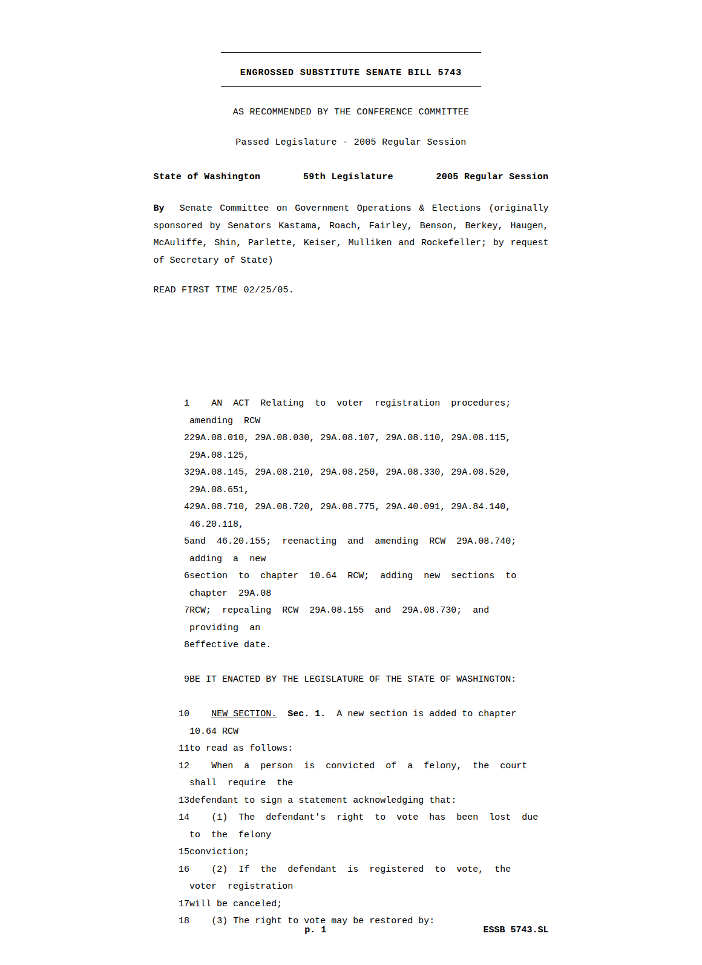ENGROSSED SUBSTITUTE SENATE BILL 5743
AS RECOMMENDED BY THE CONFERENCE COMMITTEE
Passed Legislature - 2005 Regular Session
State of Washington 59th Legislature 2005 Regular Session
By Senate Committee on Government Operations & Elections (originally sponsored by Senators Kastama, Roach, Fairley, Benson, Berkey, Haugen, McAuliffe, Shin, Parlette, Keiser, Mulliken and Rockefeller; by request of Secretary of State)
READ FIRST TIME 02/25/05.
| 1 | AN ACT Relating to voter registration procedures; amending RCW |
| 2 | 29A.08.010, 29A.08.030, 29A.08.107, 29A.08.110, 29A.08.115, 29A.08.125, |
| 3 | 29A.08.145, 29A.08.210, 29A.08.250, 29A.08.330, 29A.08.520, 29A.08.651, |
| 4 | 29A.08.710, 29A.08.720, 29A.08.775, 29A.40.091, 29A.84.140, 46.20.118, |
| 5 | and 46.20.155; reenacting and amending RCW 29A.08.740; adding a new |
| 6 | section to chapter 10.64 RCW; adding new sections to chapter 29A.08 |
| 7 | RCW; repealing RCW 29A.08.155 and 29A.08.730; and providing an |
| 8 | effective date. |
| 9 | BE IT ENACTED BY THE LEGISLATURE OF THE STATE OF WASHINGTON: |
| 10 | NEW SECTION. Sec. 1. A new section is added to chapter 10.64 RCW |
| 11 | to read as follows: |
| 12 | When a person is convicted of a felony, the court shall require the |
| 13 | defendant to sign a statement acknowledging that: |
| 14 | (1) The defendant's right to vote has been lost due to the felony |
| 15 | conviction; |
| 16 | (2) If the defendant is registered to vote, the voter registration |
| 17 | will be canceled; |
| 18 | (3) The right to vote may be restored by: |
p. 1 ESSB 5743.SL